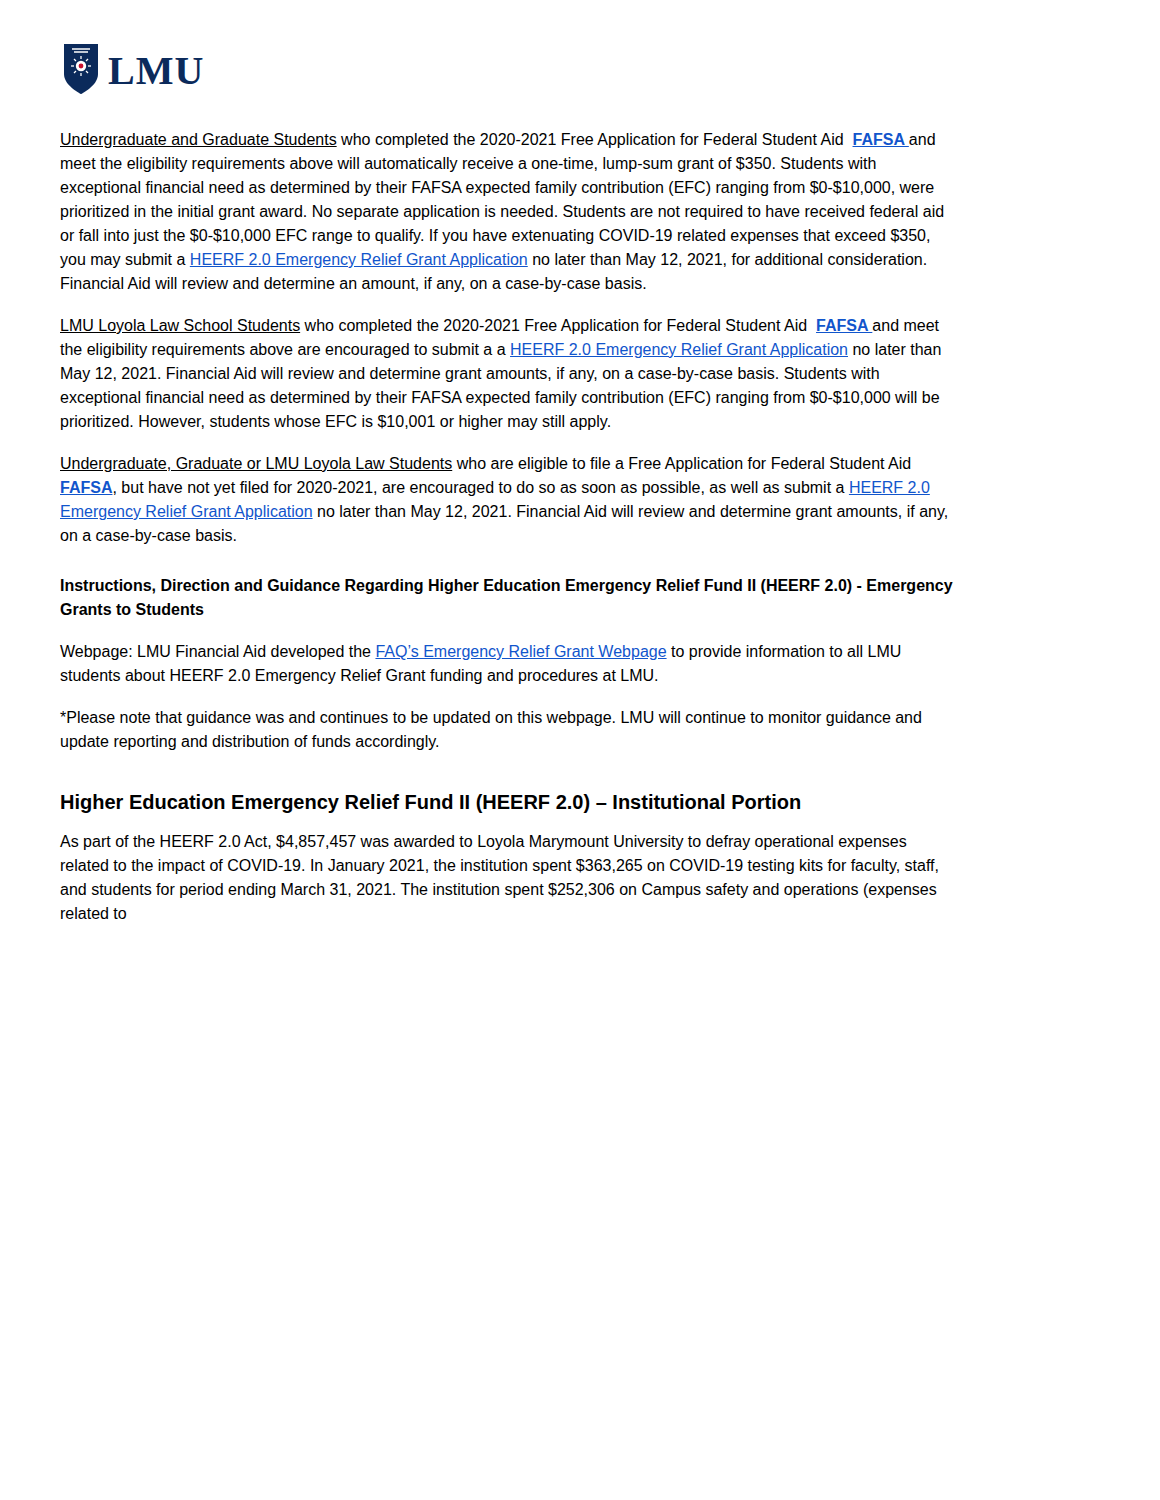LMU
Undergraduate and Graduate Students who completed the 2020-2021 Free Application for Federal Student Aid FAFSA and meet the eligibility requirements above will automatically receive a one-time, lump-sum grant of $350. Students with exceptional financial need as determined by their FAFSA expected family contribution (EFC) ranging from $0-$10,000, were prioritized in the initial grant award. No separate application is needed. Students are not required to have received federal aid or fall into just the $0-$10,000 EFC range to qualify. If you have extenuating COVID-19 related expenses that exceed $350, you may submit a HEERF 2.0 Emergency Relief Grant Application no later than May 12, 2021, for additional consideration. Financial Aid will review and determine an amount, if any, on a case-by-case basis.
LMU Loyola Law School Students who completed the 2020-2021 Free Application for Federal Student Aid FAFSA and meet the eligibility requirements above are encouraged to submit a a HEERF 2.0 Emergency Relief Grant Application no later than May 12, 2021. Financial Aid will review and determine grant amounts, if any, on a case-by-case basis. Students with exceptional financial need as determined by their FAFSA expected family contribution (EFC) ranging from $0-$10,000 will be prioritized. However, students whose EFC is $10,001 or higher may still apply.
Undergraduate, Graduate or LMU Loyola Law Students who are eligible to file a Free Application for Federal Student Aid FAFSA, but have not yet filed for 2020-2021, are encouraged to do so as soon as possible, as well as submit a HEERF 2.0 Emergency Relief Grant Application no later than May 12, 2021. Financial Aid will review and determine grant amounts, if any, on a case-by-case basis.
Instructions, Direction and Guidance Regarding Higher Education Emergency Relief Fund II (HEERF 2.0) - Emergency Grants to Students
Webpage: LMU Financial Aid developed the FAQ’s Emergency Relief Grant Webpage to provide information to all LMU students about HEERF 2.0 Emergency Relief Grant funding and procedures at LMU.
*Please note that guidance was and continues to be updated on this webpage. LMU will continue to monitor guidance and update reporting and distribution of funds accordingly.
Higher Education Emergency Relief Fund II (HEERF 2.0) – Institutional Portion
As part of the HEERF 2.0 Act, $4,857,457 was awarded to Loyola Marymount University to defray operational expenses related to the impact of COVID-19. In January 2021, the institution spent $363,265 on COVID-19 testing kits for faculty, staff, and students for period ending March 31, 2021. The institution spent $252,306 on Campus safety and operations (expenses related to